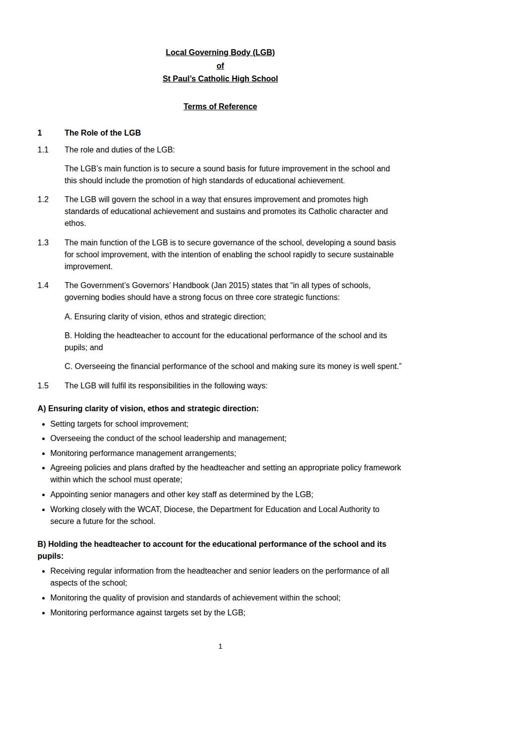Local Governing Body (LGB)
of
St Paul’s Catholic High School
Terms of Reference
1 The Role of the LGB
1.1 The role and duties of the LGB:
The LGB’s main function is to secure a sound basis for future improvement in the school and this should include the promotion of high standards of educational achievement.
1.2 The LGB will govern the school in a way that ensures improvement and promotes high standards of educational achievement and sustains and promotes its Catholic character and ethos.
1.3 The main function of the LGB is to secure governance of the school, developing a sound basis for school improvement, with the intention of enabling the school rapidly to secure sustainable improvement.
1.4 The Government’s Governors’ Handbook (Jan 2015) states that “in all types of schools, governing bodies should have a strong focus on three core strategic functions:
A. Ensuring clarity of vision, ethos and strategic direction;
B. Holding the headteacher to account for the educational performance of the school and its pupils; and
C. Overseeing the financial performance of the school and making sure its money is well spent.”
1.5 The LGB will fulfil its responsibilities in the following ways:
A) Ensuring clarity of vision, ethos and strategic direction:
Setting targets for school improvement;
Overseeing the conduct of the school leadership and management;
Monitoring performance management arrangements;
Agreeing policies and plans drafted by the headteacher and setting an appropriate policy framework within which the school must operate;
Appointing senior managers and other key staff as determined by the LGB;
Working closely with the WCAT, Diocese, the Department for Education and Local Authority to secure a future for the school.
B) Holding the headteacher to account for the educational performance of the school and its pupils:
Receiving regular information from the headteacher and senior leaders on the performance of all aspects of the school;
Monitoring the quality of provision and standards of achievement within the school;
Monitoring performance against targets set by the LGB;
1